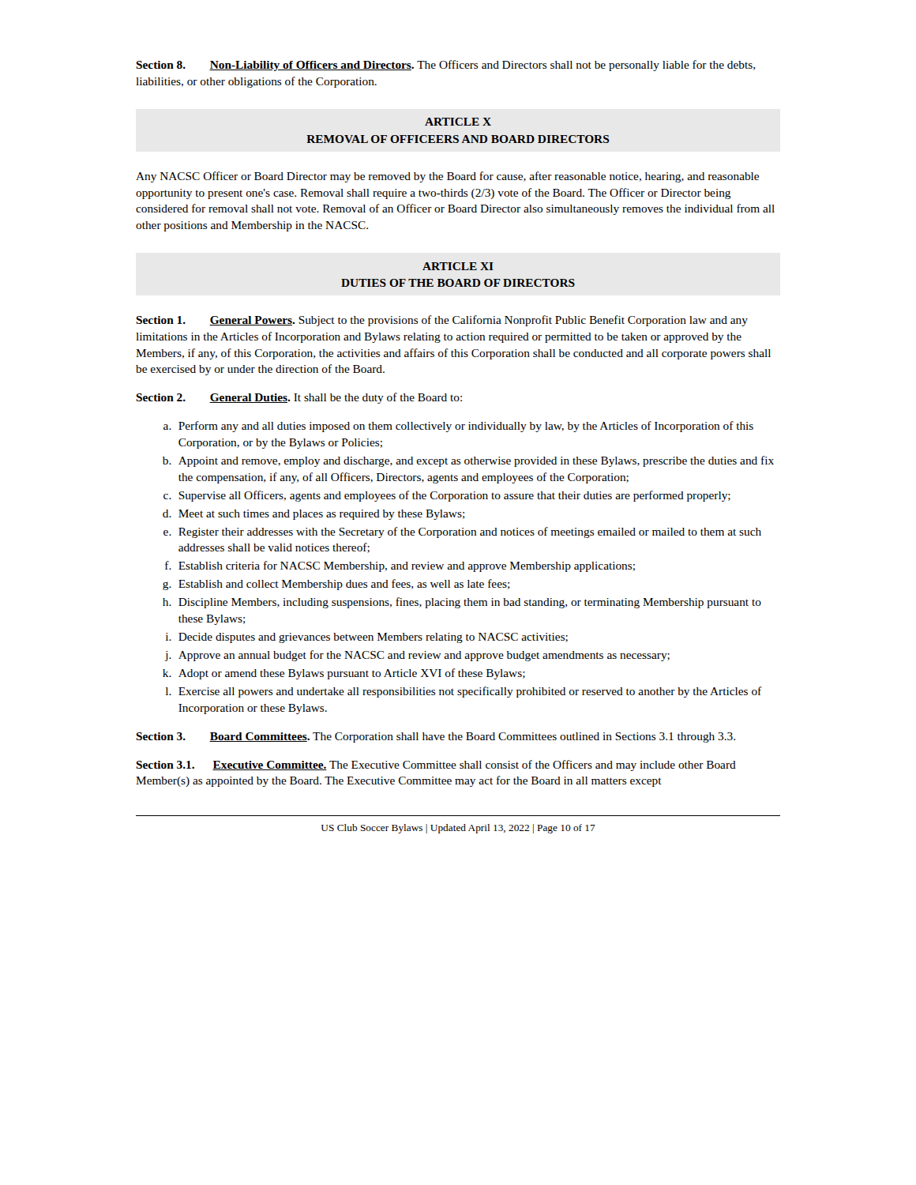Section 8. Non-Liability of Officers and Directors. The Officers and Directors shall not be personally liable for the debts, liabilities, or other obligations of the Corporation.
ARTICLE X REMOVAL OF OFFICEERS AND BOARD DIRECTORS
Any NACSC Officer or Board Director may be removed by the Board for cause, after reasonable notice, hearing, and reasonable opportunity to present one's case. Removal shall require a two-thirds (2/3) vote of the Board. The Officer or Director being considered for removal shall not vote. Removal of an Officer or Board Director also simultaneously removes the individual from all other positions and Membership in the NACSC.
ARTICLE XI DUTIES OF THE BOARD OF DIRECTORS
Section 1. General Powers. Subject to the provisions of the California Nonprofit Public Benefit Corporation law and any limitations in the Articles of Incorporation and Bylaws relating to action required or permitted to be taken or approved by the Members, if any, of this Corporation, the activities and affairs of this Corporation shall be conducted and all corporate powers shall be exercised by or under the direction of the Board.
Section 2. General Duties. It shall be the duty of the Board to:
Perform any and all duties imposed on them collectively or individually by law, by the Articles of Incorporation of this Corporation, or by the Bylaws or Policies;
Appoint and remove, employ and discharge, and except as otherwise provided in these Bylaws, prescribe the duties and fix the compensation, if any, of all Officers, Directors, agents and employees of the Corporation;
Supervise all Officers, agents and employees of the Corporation to assure that their duties are performed properly;
Meet at such times and places as required by these Bylaws;
Register their addresses with the Secretary of the Corporation and notices of meetings emailed or mailed to them at such addresses shall be valid notices thereof;
Establish criteria for NACSC Membership, and review and approve Membership applications;
Establish and collect Membership dues and fees, as well as late fees;
Discipline Members, including suspensions, fines, placing them in bad standing, or terminating Membership pursuant to these Bylaws;
Decide disputes and grievances between Members relating to NACSC activities;
Approve an annual budget for the NACSC and review and approve budget amendments as necessary;
Adopt or amend these Bylaws pursuant to Article XVI of these Bylaws;
Exercise all powers and undertake all responsibilities not specifically prohibited or reserved to another by the Articles of Incorporation or these Bylaws.
Section 3. Board Committees. The Corporation shall have the Board Committees outlined in Sections 3.1 through 3.3.
Section 3.1. Executive Committee. The Executive Committee shall consist of the Officers and may include other Board Member(s) as appointed by the Board. The Executive Committee may act for the Board in all matters except
US Club Soccer Bylaws | Updated April 13, 2022 | Page 10 of 17